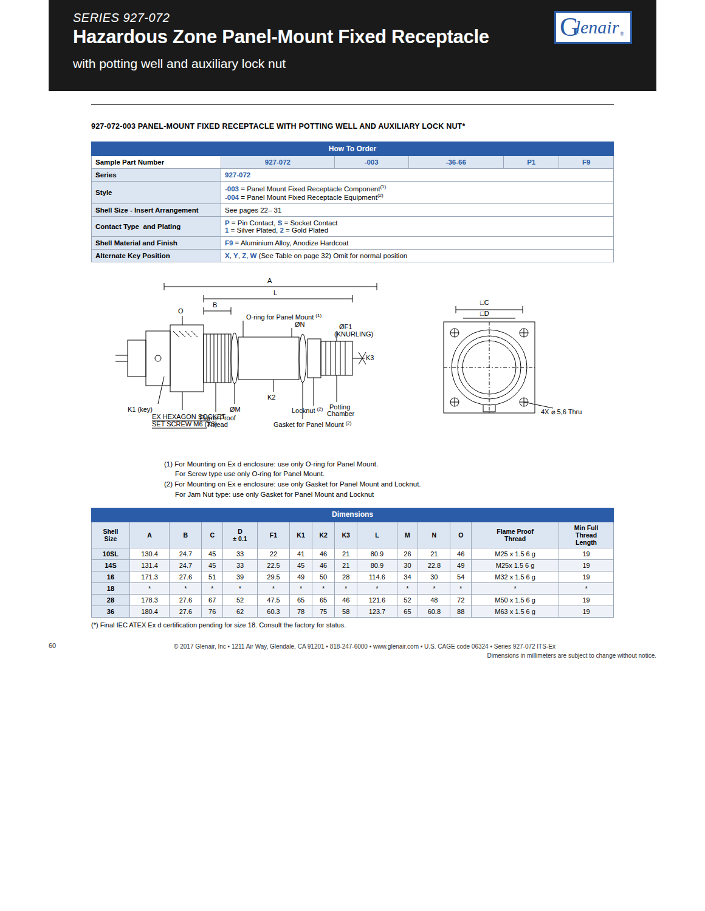SERIES 927-072
Hazardous Zone Panel-Mount Fixed Receptacle
with potting well and auxiliary lock nut
Glenair®
927-072-003 PANEL-MOUNT FIXED RECEPTACLE WITH POTTING WELL AND AUXILIARY LOCK NUT*
| How To Order |
| --- |
| Sample Part Number | 927-072 | -003 | -36-66 | P1 | F9 |
| Series | 927-072 |
| Style | -003 = Panel Mount Fixed Receptacle Component (1) -004 = Panel Mount Fixed Receptacle Equipment (2) |
| Shell Size - Insert Arrangement | See pages 22– 31 |
| Contact Type and Plating | P = Pin Contact, S = Socket Contact 1 = Silver Plated, 2 = Gold Plated |
| Shell Material and Finish | F9 = Aluminium Alloy, Anodize Hardcoat |
| Alternate Key Position | X , Y , Z , W (See Table on page 32) Omit for normal position |
A L B O O-ring for Panel Mount (1) ØN ØF1 (KNURLING) K3 K2 K1 (key) EX HEXAGON SOCKET SET SCREW M6 (X3) Flame Proof Thread ØM Gasket for Panel Mount (2) Locknut (2) Potting Chamber □C □D 4X ⌀ 5,6 Thru
(1) For Mounting on Ex d enclosure: use only O-ring for Panel Mount.
For Screw type use only O-ring for Panel Mount. (2) For Mounting on Ex e enclosure: use only Gasket for Panel Mount and Locknut.
For Jam Nut type: use only Gasket for Panel Mount and Locknut
| Dimensions |
| --- |
| Shell Size | A | B | C | D ± 0.1 | F1 | K1 | K2 | K3 | L | M | N | O | Flame Proof Thread | Min Full Thread Length |
| 10SL | 130.4 | 24.7 | 45 | 33 | 22 | 41 | 46 | 21 | 80.9 | 26 | 21 | 46 | M25 x 1.5 6 g | 19 |
| 14S | 131.4 | 24.7 | 45 | 33 | 22.5 | 45 | 46 | 21 | 80.9 | 30 | 22.8 | 49 | M25x 1.5 6 g | 19 |
| 16 | 171.3 | 27.6 | 51 | 39 | 29.5 | 49 | 50 | 28 | 114.6 | 34 | 30 | 54 | M32 x 1.5 6 g | 19 |
| 18 | * | * | * | * | * | * | * | * | * | * | * | * | * | * |
| 28 | 178.3 | 27.6 | 67 | 52 | 47.5 | 65 | 65 | 46 | 121.6 | 52 | 48 | 72 | M50 x 1.5 6 g | 19 |
| 36 | 180.4 | 27.6 | 76 | 62 | 60.3 | 78 | 75 | 58 | 123.7 | 65 | 60.8 | 88 | M63 x 1.5 6 g | 19 |
(*) Final IEC ATEX Ex d certification pending for size 18. Consult the factory for status.
60
© 2017 Glenair, Inc • 1211 Air Way, Glendale, CA 91201 • 818-247-6000 • www.glenair.com • U.S. CAGE code 06324 • Series 927-072 ITS-Ex Dimensions in millimeters are subject to change without notice.